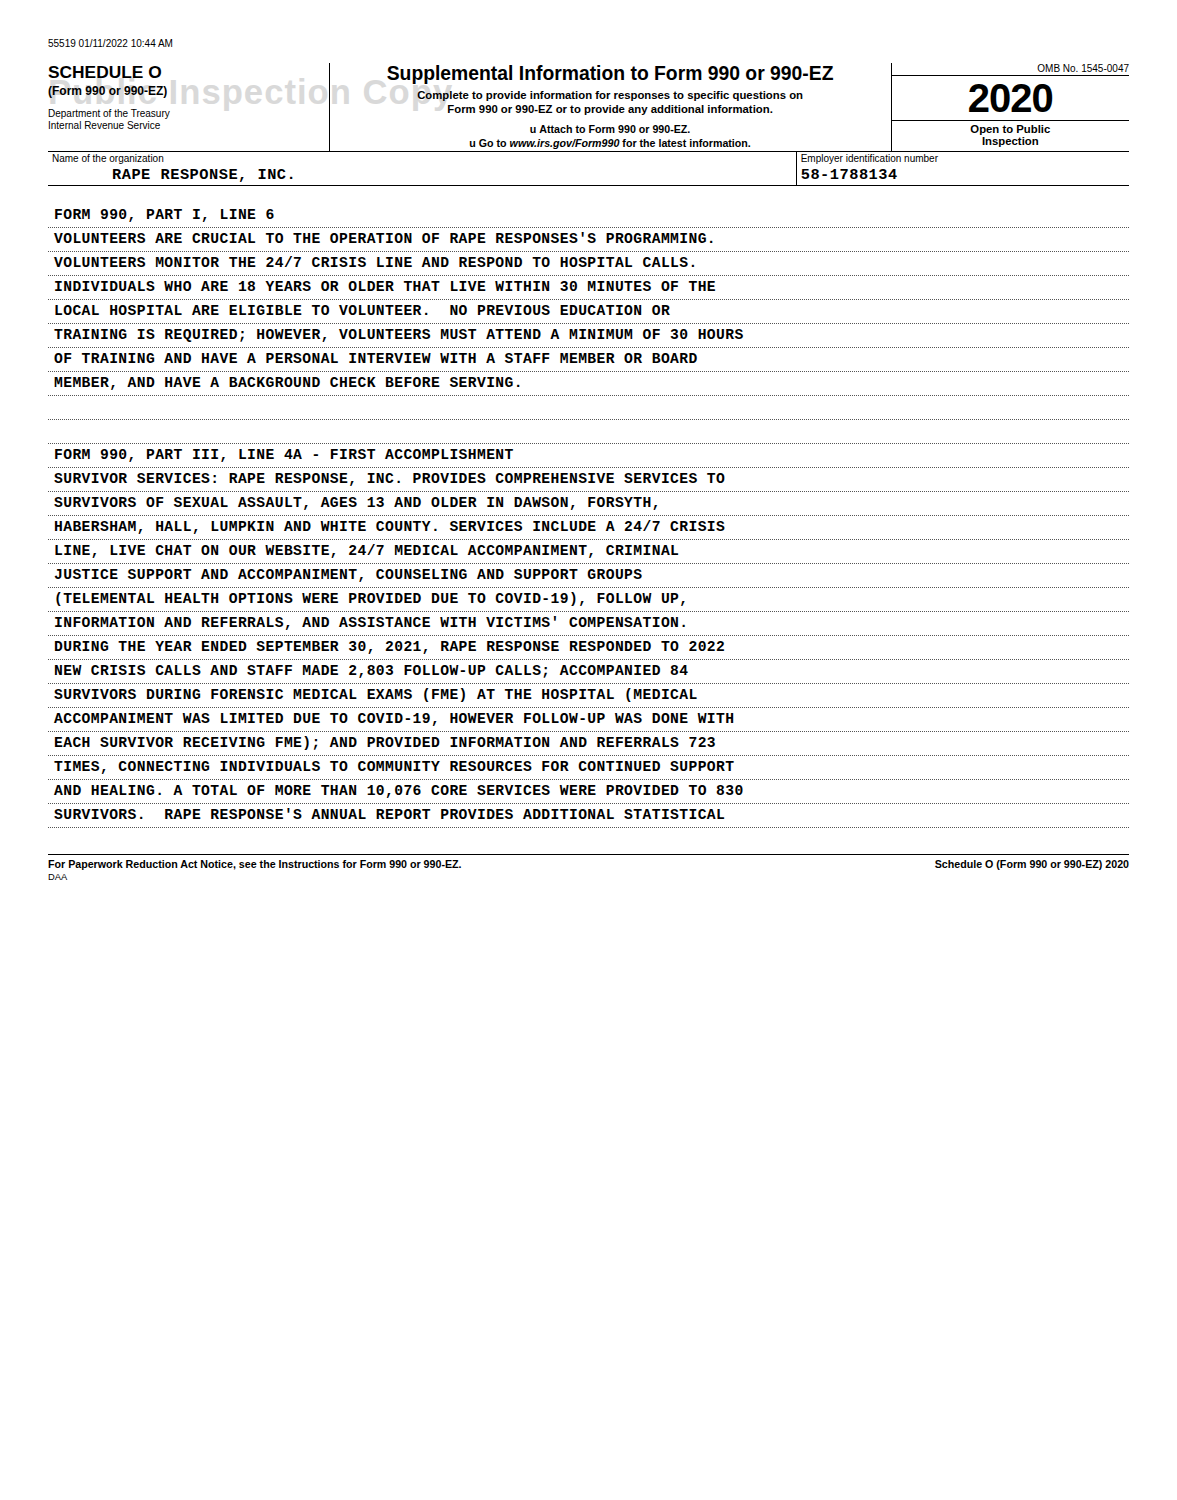55519 01/11/2022 10:44 AM
| SCHEDULE O (Form 990 or 990-EZ) Department of the Treasury Internal Revenue Service | Supplemental Information to Form 990 or 990-EZ Complete to provide information for responses to specific questions on Form 990 or 990-EZ or to provide any additional information. u Attach to Form 990 or 990-EZ. u Go to www.irs.gov/Form990 for the latest information. | OMB No. 1545-0047 2020 Open to Public Inspection |
Public Inspection Copy
| Name of the organization | Employer identification number |
| RAPE RESPONSE, INC. | 58-1788134 |
FORM 990, PART I, LINE 6
VOLUNTEERS ARE CRUCIAL TO THE OPERATION OF RAPE RESPONSES'S PROGRAMMING.
VOLUNTEERS MONITOR THE 24/7 CRISIS LINE AND RESPOND TO HOSPITAL CALLS.
INDIVIDUALS WHO ARE 18 YEARS OR OLDER THAT LIVE WITHIN 30 MINUTES OF THE
LOCAL HOSPITAL ARE ELIGIBLE TO VOLUNTEER. NO PREVIOUS EDUCATION OR
TRAINING IS REQUIRED; HOWEVER, VOLUNTEERS MUST ATTEND A MINIMUM OF 30 HOURS
OF TRAINING AND HAVE A PERSONAL INTERVIEW WITH A STAFF MEMBER OR BOARD
MEMBER, AND HAVE A BACKGROUND CHECK BEFORE SERVING.
FORM 990, PART III, LINE 4A - FIRST ACCOMPLISHMENT
SURVIVOR SERVICES: RAPE RESPONSE, INC. PROVIDES COMPREHENSIVE SERVICES TO
SURVIVORS OF SEXUAL ASSAULT, AGES 13 AND OLDER IN DAWSON, FORSYTH,
HABERSHAM, HALL, LUMPKIN AND WHITE COUNTY. SERVICES INCLUDE A 24/7 CRISIS
LINE, LIVE CHAT ON OUR WEBSITE, 24/7 MEDICAL ACCOMPANIMENT, CRIMINAL
JUSTICE SUPPORT AND ACCOMPANIMENT, COUNSELING AND SUPPORT GROUPS
(TELEMENTAL HEALTH OPTIONS WERE PROVIDED DUE TO COVID-19), FOLLOW UP,
INFORMATION AND REFERRALS, AND ASSISTANCE WITH VICTIMS' COMPENSATION.
DURING THE YEAR ENDED SEPTEMBER 30, 2021, RAPE RESPONSE RESPONDED TO 2022
NEW CRISIS CALLS AND STAFF MADE 2,803 FOLLOW-UP CALLS; ACCOMPANIED 84
SURVIVORS DURING FORENSIC MEDICAL EXAMS (FME) AT THE HOSPITAL (MEDICAL
ACCOMPANIMENT WAS LIMITED DUE TO COVID-19, HOWEVER FOLLOW-UP WAS DONE WITH
EACH SURVIVOR RECEIVING FME); AND PROVIDED INFORMATION AND REFERRALS 723
TIMES, CONNECTING INDIVIDUALS TO COMMUNITY RESOURCES FOR CONTINUED SUPPORT
AND HEALING. A TOTAL OF MORE THAN 10,076 CORE SERVICES WERE PROVIDED TO 830
SURVIVORS. RAPE RESPONSE'S ANNUAL REPORT PROVIDES ADDITIONAL STATISTICAL
For Paperwork Reduction Act Notice, see the Instructions for Form 990 or 990-EZ.
Schedule O (Form 990 or 990-EZ) 2020
DAA